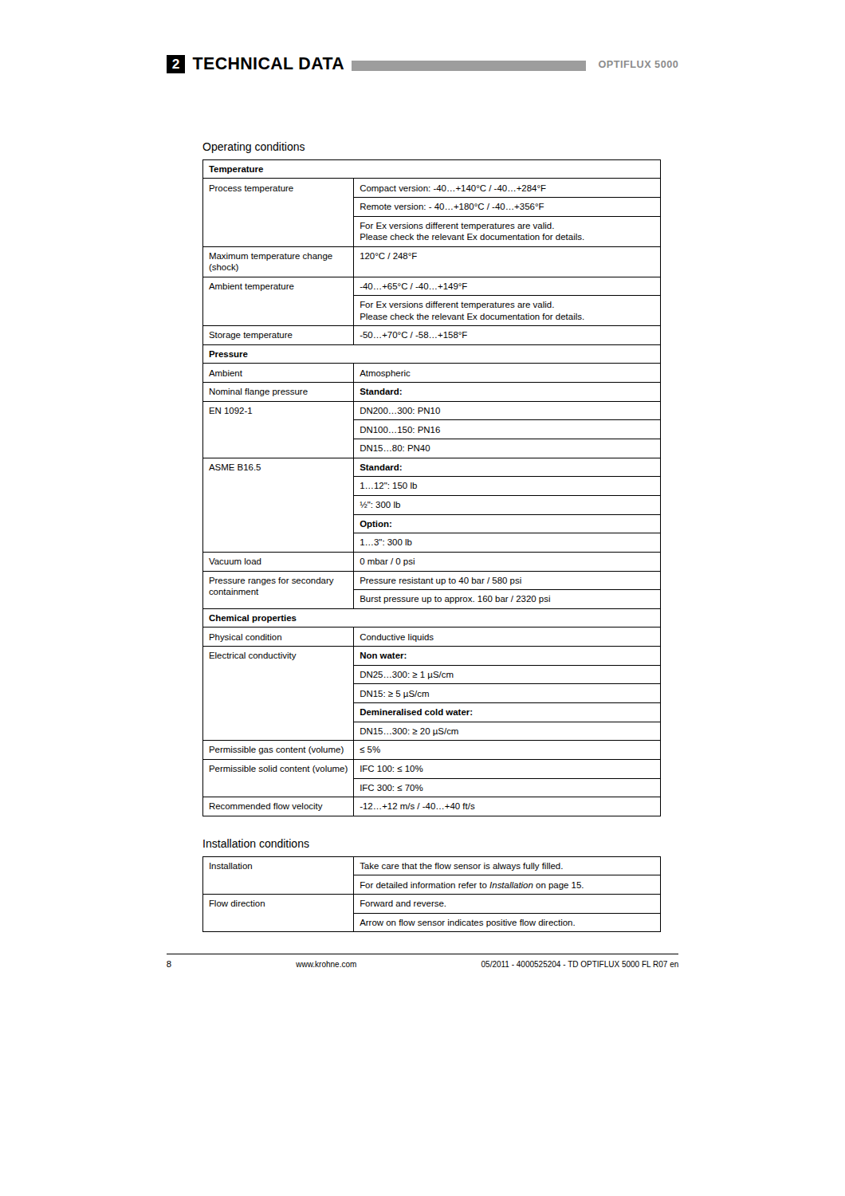2
TECHNICAL DATA
OPTIFLUX 5000
Operating conditions
| Temperature |
| Process temperature | Compact version: -40…+140°C / -40…+284°F |
| Remote version: - 40…+180°C / -40…+356°F |
| For Ex versions different temperatures are valid. Please check the relevant Ex documentation for details. |
| Maximum temperature change (shock) | 120°C / 248°F |
| Ambient temperature | -40…+65°C / -40…+149°F |
| For Ex versions different temperatures are valid. Please check the relevant Ex documentation for details. |
| Storage temperature | -50…+70°C / -58…+158°F |
| Pressure |
| Ambient | Atmospheric |
| Nominal flange pressure | Standard: |
| EN 1092-1 | DN200…300: PN10 |
| DN100…150: PN16 |
| DN15…80: PN40 |
| ASME B16.5 | Standard: |
| 1…12": 150 lb |
| ½": 300 lb |
| Option: |
| 1…3": 300 lb |
| Vacuum load | 0 mbar / 0 psi |
| Pressure ranges for secondary containment | Pressure resistant up to 40 bar / 580 psi |
| Burst pressure up to approx. 160 bar / 2320 psi |
| Chemical properties |
| Physical condition | Conductive liquids |
| Electrical conductivity | Non water: |
| DN25…300: ≥ 1 µS/cm |
| DN15: ≥ 5 µS/cm |
| Demineralised cold water: |
| DN15…300: ≥ 20 µS/cm |
| Permissible gas content (volume) | ≤ 5% |
| Permissible solid content (volume) | IFC 100: ≤ 10% |
| IFC 300: ≤ 70% |
| Recommended flow velocity | -12…+12 m/s / -40…+40 ft/s |
Installation conditions
| Installation | Take care that the flow sensor is always fully filled. |
| For detailed information refer to Installation on page 15. |
| Flow direction | Forward and reverse. |
| Arrow on flow sensor indicates positive flow direction. |
8
www.krohne.com
05/2011 - 4000525204 - TD OPTIFLUX 5000 FL R07 en